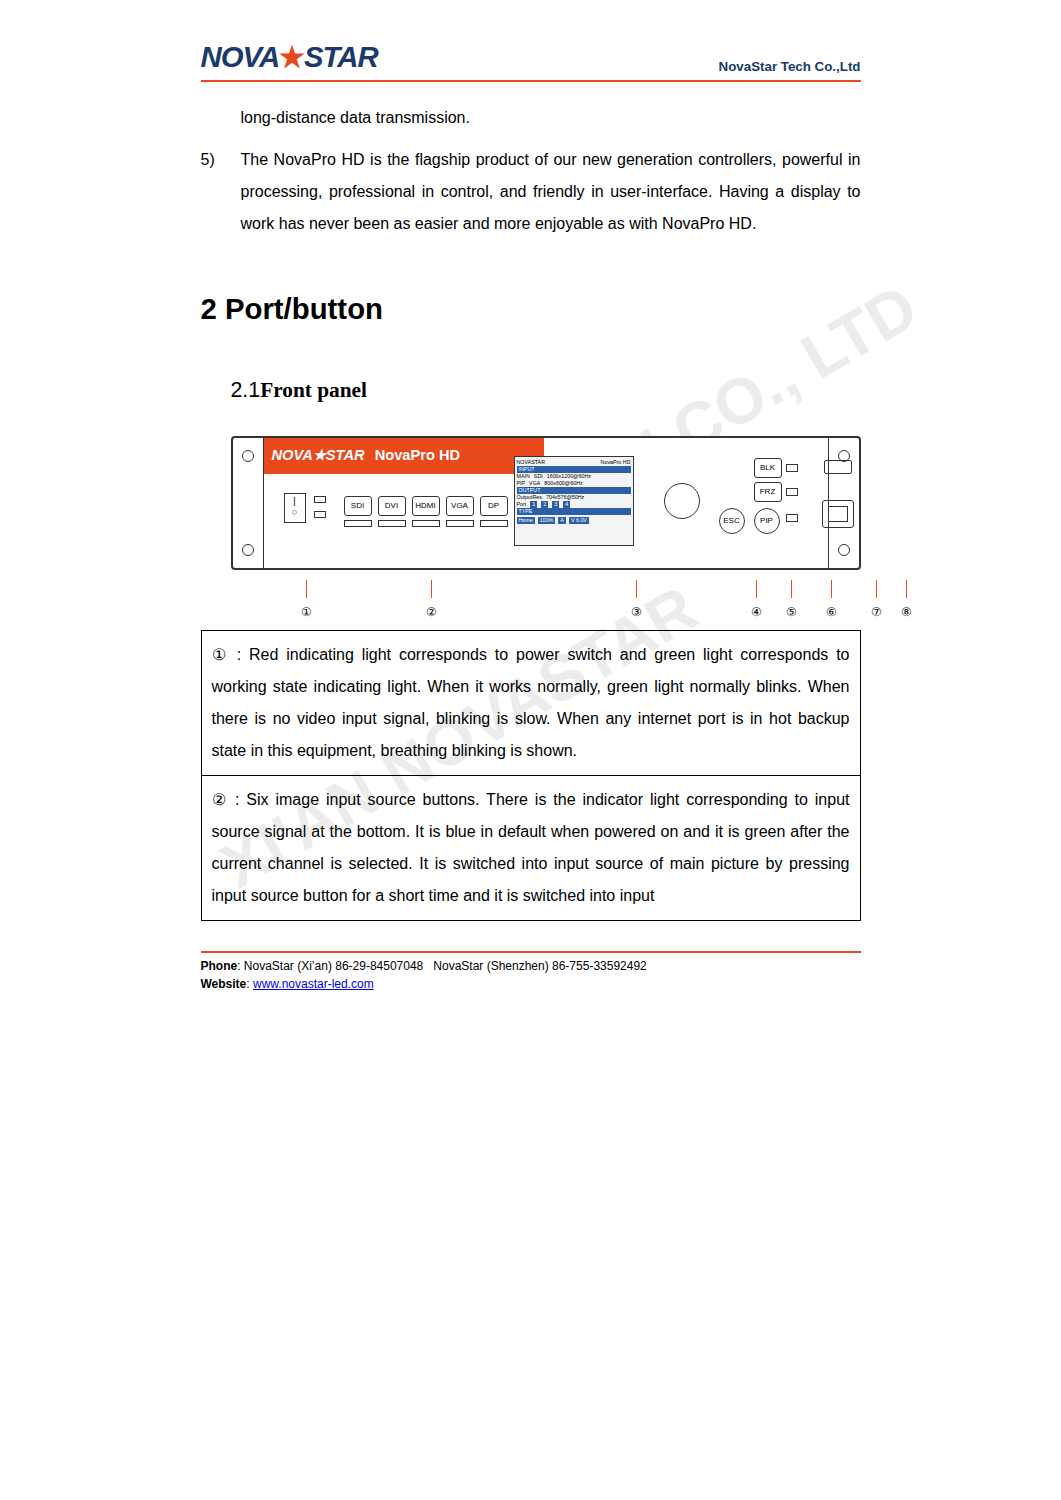TECH CO., LTD
XI'AN NOVASTAR
NOVA★STAR
NovaStar Tech Co.,Ltd
long-distance data transmission.
5) The NovaPro HD is the flagship product of our new generation controllers, powerful in processing, professional in control, and friendly in user-interface. Having a display to work has never been as easier and more enjoyable as with NovaPro HD.
2 Port/button
2.1 Front panel
NOVA★STAR NovaPro HD
|
○
SDI
DVI
HDMI
VGA
DP
CVBS
NOVASTAR NovaPro HD
INPUT
MAIN SDI 1600x1200@60Hz
PIP VGA 800x600@60Hz
OUTPUT
OutputRes 704x576@50Hz
Port 1234
TYPE
Home 100% A V 6.0V
ESC
PIP
BLK
FRZ
①
②
③
④
⑤
⑥
⑦
⑧
| ① : Red indicating light corresponds to power switch and green light corresponds to working state indicating light. When it works normally, green light normally blinks. When there is no video input signal, blinking is slow. When any internet port is in hot backup state in this equipment, breathing blinking is shown. |
| ② : Six image input source buttons. There is the indicator light corresponding to input source signal at the bottom. It is blue in default when powered on and it is green after the current channel is selected. It is switched into input source of main picture by pressing input source button for a short time and it is switched into input |
Phone: NovaStar (Xi’an) 86-29-84507048 NovaStar (Shenzhen) 86-755-33592492
Website: www.novastar-led.com